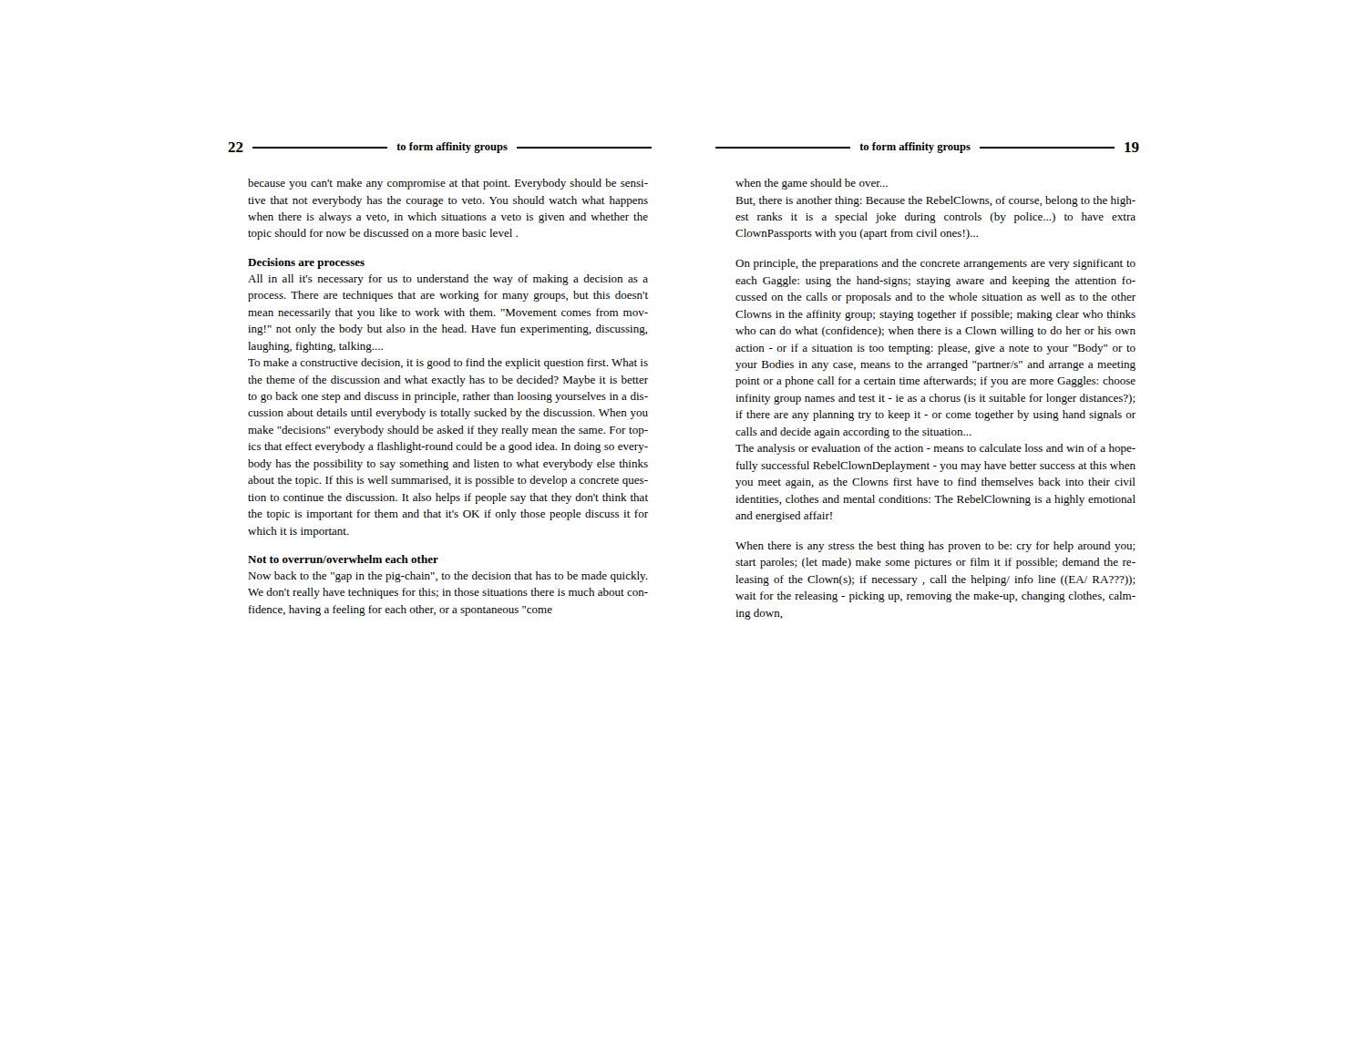22 to form affinity groups
because you can't make any compromise at that point. Everybody should be sensitive that not everybody has the courage to veto. You should watch what happens when there is always a veto, in which situations a veto is given and whether the topic should for now be discussed on a more basic level .
Decisions are processes
All in all it's necessary for us to understand the way of making a decision as a process. There are techniques that are working for many groups, but this doesn't mean necessarily that you like to work with them. "Movement comes from moving!" not only the body but also in the head. Have fun experimenting, discussing, laughing, fighting, talking....
To make a constructive decision, it is good to find the explicit question first. What is the theme of the discussion and what exactly has to be decided? Maybe it is better to go back one step and discuss in principle, rather than loosing yourselves in a discussion about details until everybody is totally sucked by the discussion. When you make "decisions" everybody should be asked if they really mean the same. For topics that effect everybody a flashlight-round could be a good idea. In doing so everybody has the possibility to say something and listen to what everybody else thinks about the topic. If this is well summarised, it is possible to develop a concrete question to continue the discussion. It also helps if people say that they don't think that the topic is important for them and that it's OK if only those people discuss it for which it is important.
Not to overrun/overwhelm each other
Now back to the "gap in the pig-chain", to the decision that has to be made quickly. We don't really have techniques for this; in those situations there is much about confidence, having a feeling for each other, or a spontaneous "come
to form affinity groups 19
when the game should be over...
But, there is another thing: Because the RebelClowns, of course, belong to the highest ranks it is a special joke during controls (by police...) to have extra ClownPassports with you (apart from civil ones!)...
On principle, the preparations and the concrete arrangements are very significant to each Gaggle: using the hand-signs; staying aware and keeping the attention focussed on the calls or proposals and to the whole situation as well as to the other Clowns in the affinity group; staying together if possible; making clear who thinks who can do what (confidence); when there is a Clown willing to do her or his own action - or if a situation is too tempting: please, give a note to your "Body" or to your Bodies in any case, means to the arranged "partner/s" and arrange a meeting point or a phone call for a certain time afterwards; if you are more Gaggles: choose infinity group names and test it - ie as a chorus (is it suitable for longer distances?); if there are any planning try to keep it - or come together by using hand signals or calls and decide again according to the situation...
The analysis or evaluation of the action - means to calculate loss and win of a hopefully successful RebelClownDeplayment - you may have better success at this when you meet again, as the Clowns first have to find themselves back into their civil identities, clothes and mental conditions: The RebelClowning is a highly emotional and energised affair!
When there is any stress the best thing has proven to be: cry for help around you; start paroles; (let made) make some pictures or film it if possible; demand the releasing of the Clown(s); if necessary , call the helping/ info line ((EA/ RA???)); wait for the releasing - picking up, removing the make-up, changing clothes, calming down,